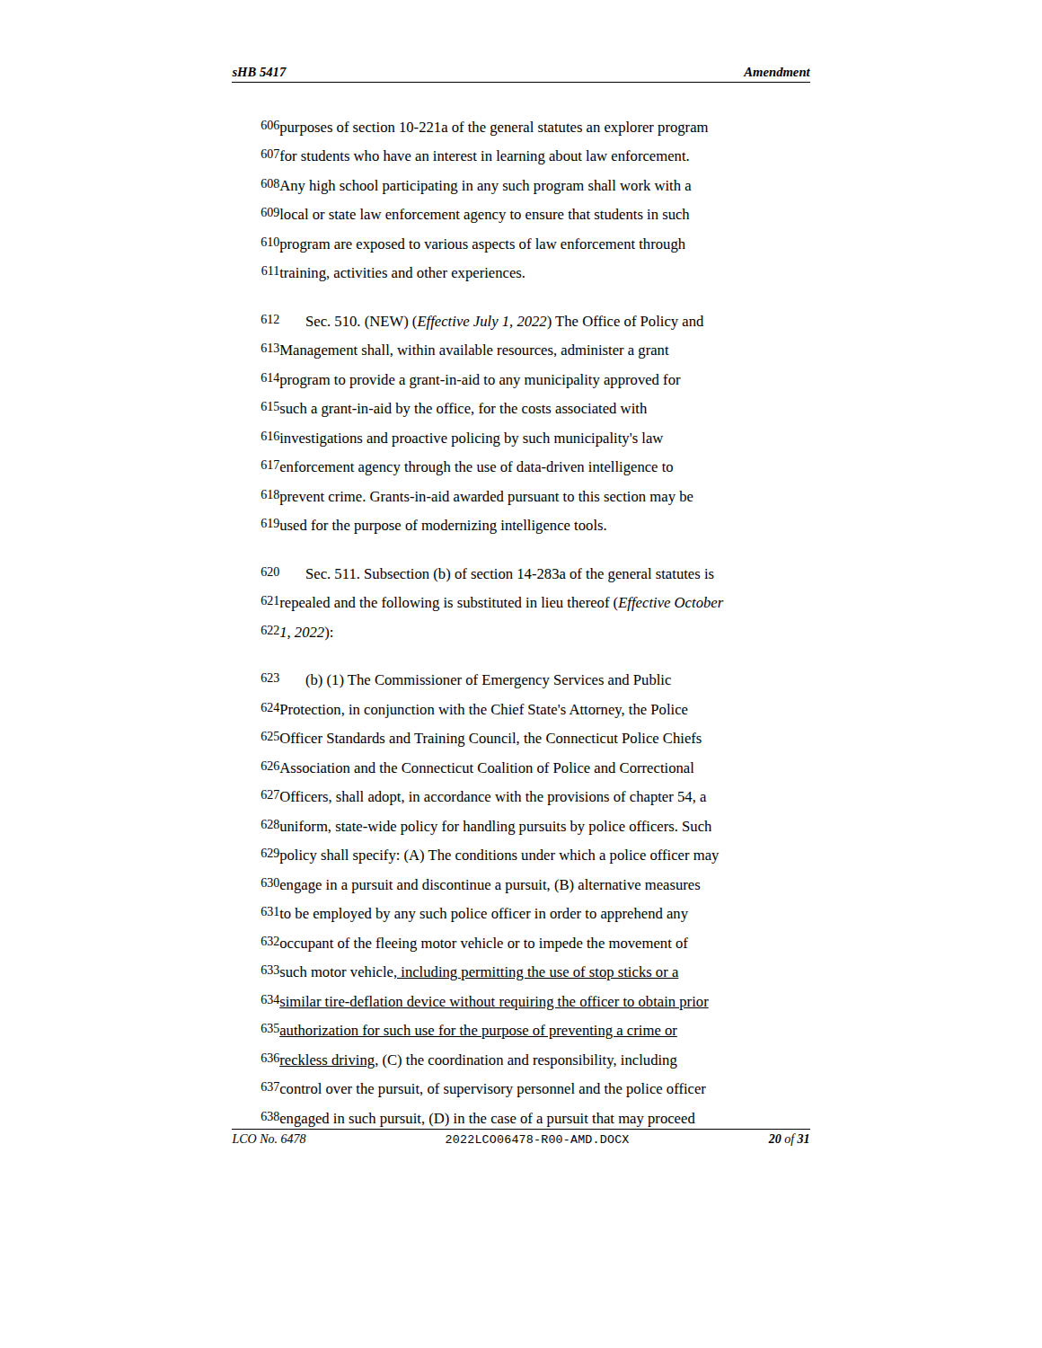sHB 5417 Amendment
| 606 | purposes of section 10-221a of the general statutes an explorer program |
| 607 | for students who have an interest in learning about law enforcement. |
| 608 | Any high school participating in any such program shall work with a |
| 609 | local or state law enforcement agency to ensure that students in such |
| 610 | program are exposed to various aspects of law enforcement through |
| 611 | training, activities and other experiences. |
| 612 | Sec. 510. (NEW) ( Effective July 1, 2022 ) The Office of Policy and |
| 613 | Management shall, within available resources, administer a grant |
| 614 | program to provide a grant-in-aid to any municipality approved for |
| 615 | such a grant-in-aid by the office, for the costs associated with |
| 616 | investigations and proactive policing by such municipality's law |
| 617 | enforcement agency through the use of data-driven intelligence to |
| 618 | prevent crime. Grants-in-aid awarded pursuant to this section may be |
| 619 | used for the purpose of modernizing intelligence tools. |
| 620 | Sec. 511. Subsection (b) of section 14-283a of the general statutes is |
| 621 | repealed and the following is substituted in lieu thereof ( Effective October |
| 622 | 1, 2022 ): |
| 623 | (b) (1) The Commissioner of Emergency Services and Public |
| 624 | Protection, in conjunction with the Chief State's Attorney, the Police |
| 625 | Officer Standards and Training Council, the Connecticut Police Chiefs |
| 626 | Association and the Connecticut Coalition of Police and Correctional |
| 627 | Officers, shall adopt, in accordance with the provisions of chapter 54, a |
| 628 | uniform, state-wide policy for handling pursuits by police officers. Such |
| 629 | policy shall specify: (A) The conditions under which a police officer may |
| 630 | engage in a pursuit and discontinue a pursuit, (B) alternative measures |
| 631 | to be employed by any such police officer in order to apprehend any |
| 632 | occupant of the fleeing motor vehicle or to impede the movement of |
| 633 | such motor vehicle , including permitting the use of stop sticks or a |
| 634 | similar tire-deflation device without requiring the officer to obtain prior |
| 635 | authorization for such use for the purpose of preventing a crime or |
| 636 | reckless driving , (C) the coordination and responsibility, including |
| 637 | control over the pursuit, of supervisory personnel and the police officer |
| 638 | engaged in such pursuit, (D) in the case of a pursuit that may proceed |
LCO No. 6478 2022LCO06478-R00-AMD.DOCX 20 of 31